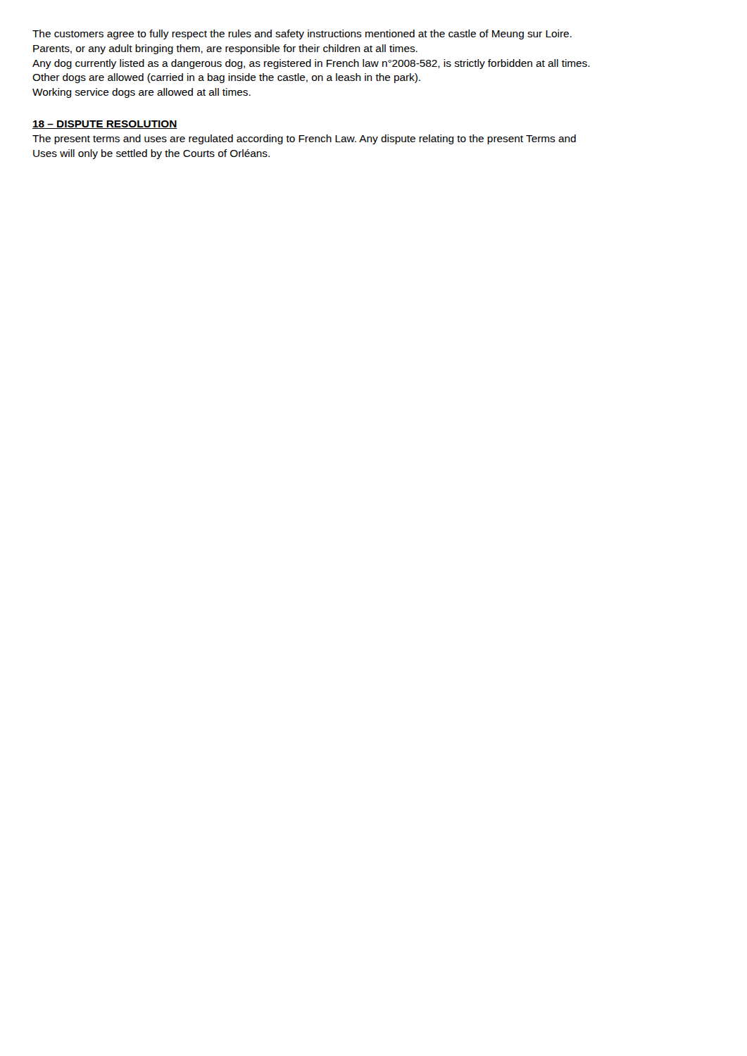The customers agree to fully respect the rules and safety instructions mentioned at the castle of Meung sur Loire.
Parents, or any adult bringing them, are responsible for their children at all times.
Any dog currently listed as a dangerous dog, as registered in French law n°2008-582, is strictly forbidden at all times. Other dogs are allowed (carried in a bag inside the castle, on a leash in the park).
Working service dogs are allowed at all times.
18 – DISPUTE RESOLUTION
The present terms and uses are regulated according to French Law. Any dispute relating to the present Terms and Uses will only be settled by the Courts of Orléans.